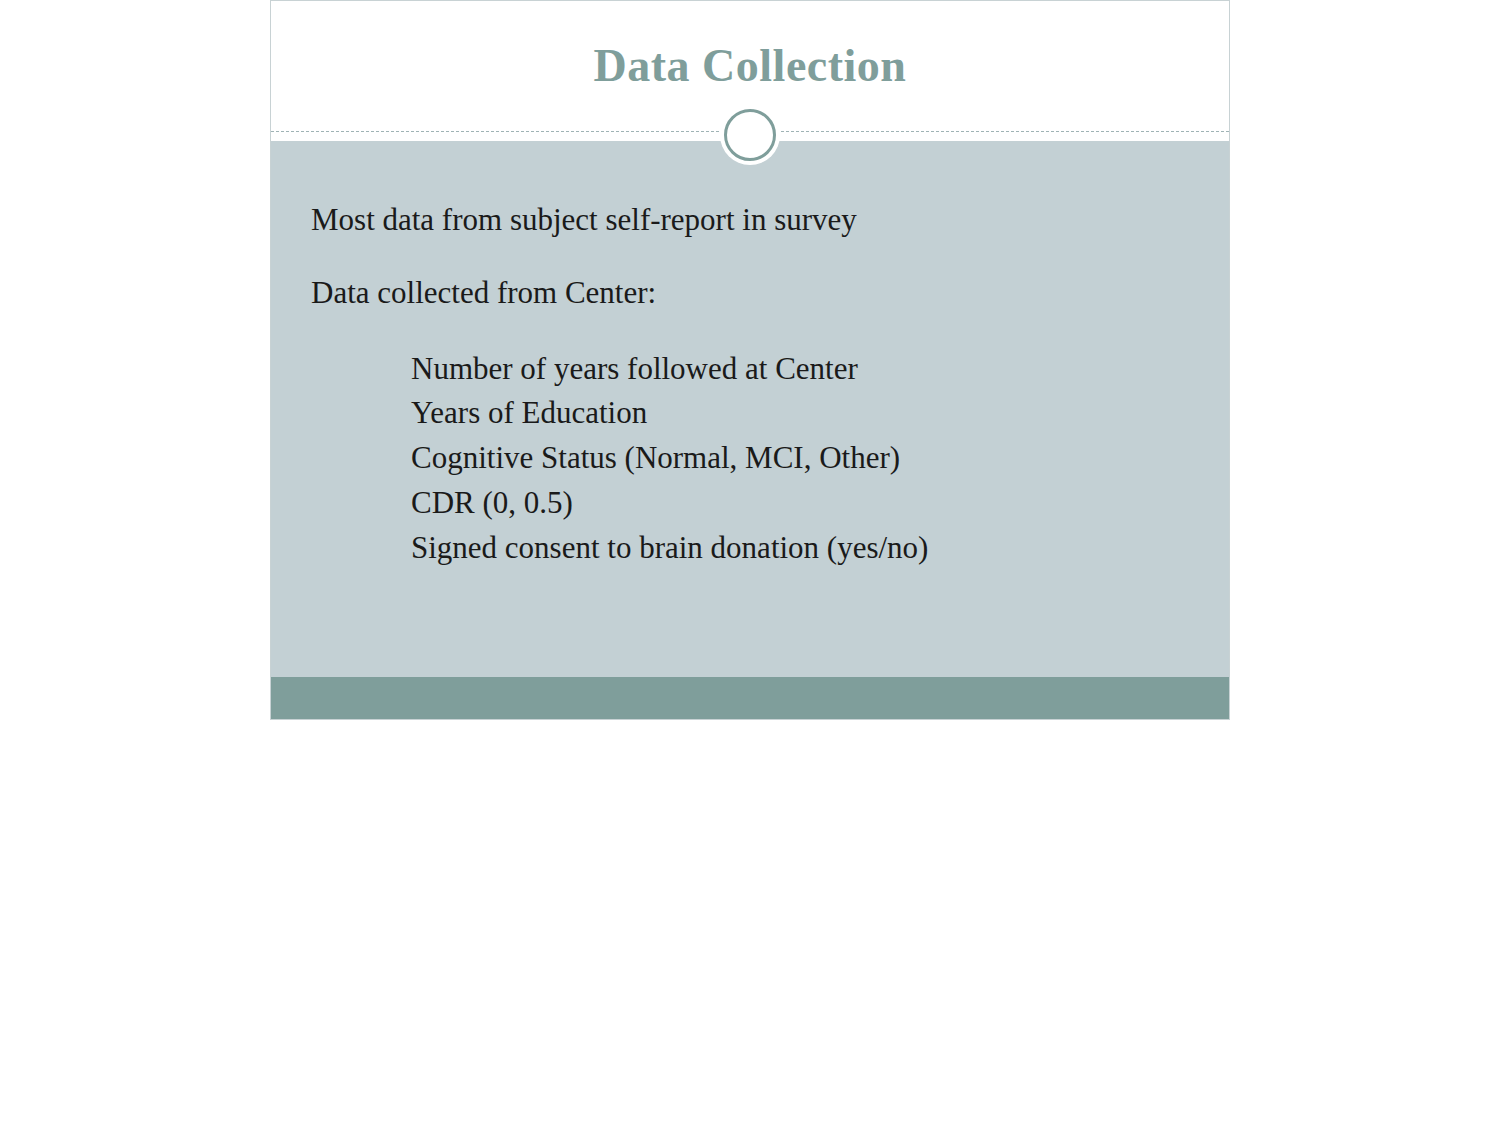Data Collection
Most data from subject self-report in survey
Data collected from Center:
Number of years followed at Center
Years of Education
Cognitive Status (Normal, MCI, Other)
CDR (0, 0.5)
Signed consent to brain donation (yes/no)